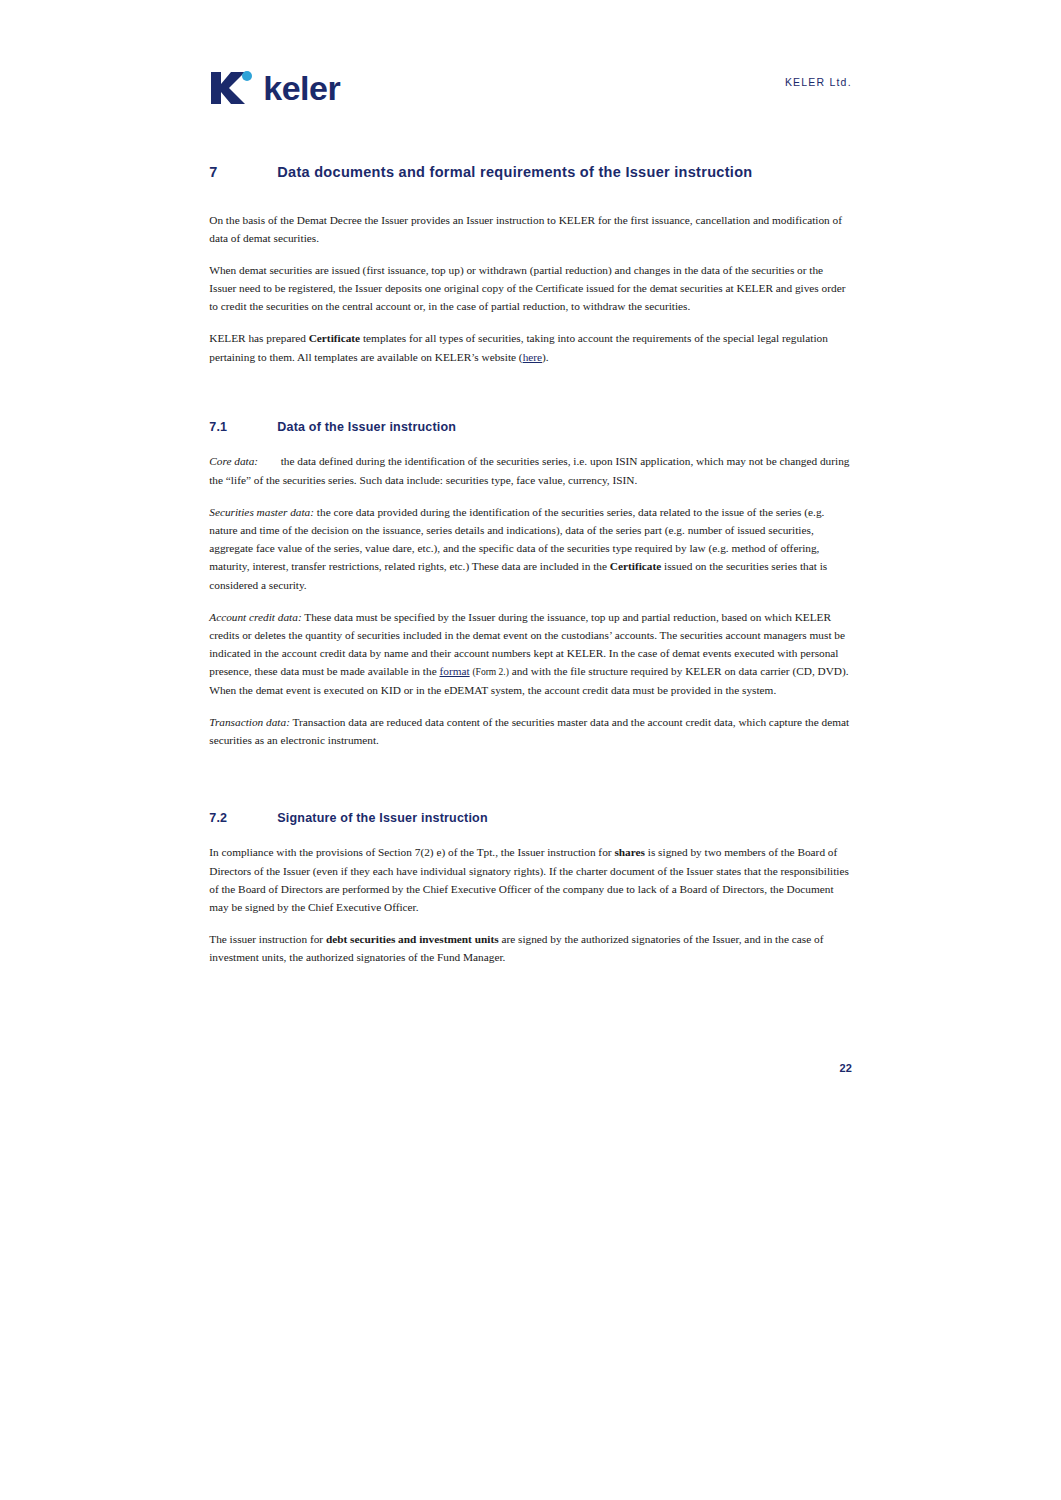keler
KELER Ltd.
7 Data documents and formal requirements of the Issuer instruction
On the basis of the Demat Decree the Issuer provides an Issuer instruction to KELER for the first issuance, cancellation and modification of data of demat securities.
When demat securities are issued (first issuance, top up) or withdrawn (partial reduction) and changes in the data of the securities or the Issuer need to be registered, the Issuer deposits one original copy of the Certificate issued for the demat securities at KELER and gives order to credit the securities on the central account or, in the case of partial reduction, to withdraw the securities.
KELER has prepared Certificate templates for all types of securities, taking into account the requirements of the special legal regulation pertaining to them. All templates are available on KELER’s website (here).
7.1 Data of the Issuer instruction
Core data: the data defined during the identification of the securities series, i.e. upon ISIN application, which may not be changed during the “life” of the securities series. Such data include: securities type, face value, currency, ISIN.
Securities master data: the core data provided during the identification of the securities series, data related to the issue of the series (e.g. nature and time of the decision on the issuance, series details and indications), data of the series part (e.g. number of issued securities, aggregate face value of the series, value dare, etc.), and the specific data of the securities type required by law (e.g. method of offering, maturity, interest, transfer restrictions, related rights, etc.) These data are included in the Certificate issued on the securities series that is considered a security.
Account credit data: These data must be specified by the Issuer during the issuance, top up and partial reduction, based on which KELER credits or deletes the quantity of securities included in the demat event on the custodians’ accounts. The securities account managers must be indicated in the account credit data by name and their account numbers kept at KELER. In the case of demat events executed with personal presence, these data must be made available in the format (Form 2.) and with the file structure required by KELER on data carrier (CD, DVD). When the demat event is executed on KID or in the eDEMAT system, the account credit data must be provided in the system.
Transaction data: Transaction data are reduced data content of the securities master data and the account credit data, which capture the demat securities as an electronic instrument.
7.2 Signature of the Issuer instruction
In compliance with the provisions of Section 7(2) e) of the Tpt., the Issuer instruction for shares is signed by two members of the Board of Directors of the Issuer (even if they each have individual signatory rights). If the charter document of the Issuer states that the responsibilities of the Board of Directors are performed by the Chief Executive Officer of the company due to lack of a Board of Directors, the Document may be signed by the Chief Executive Officer.
The issuer instruction for debt securities and investment units are signed by the authorized signatories of the Issuer, and in the case of investment units, the authorized signatories of the Fund Manager.
22